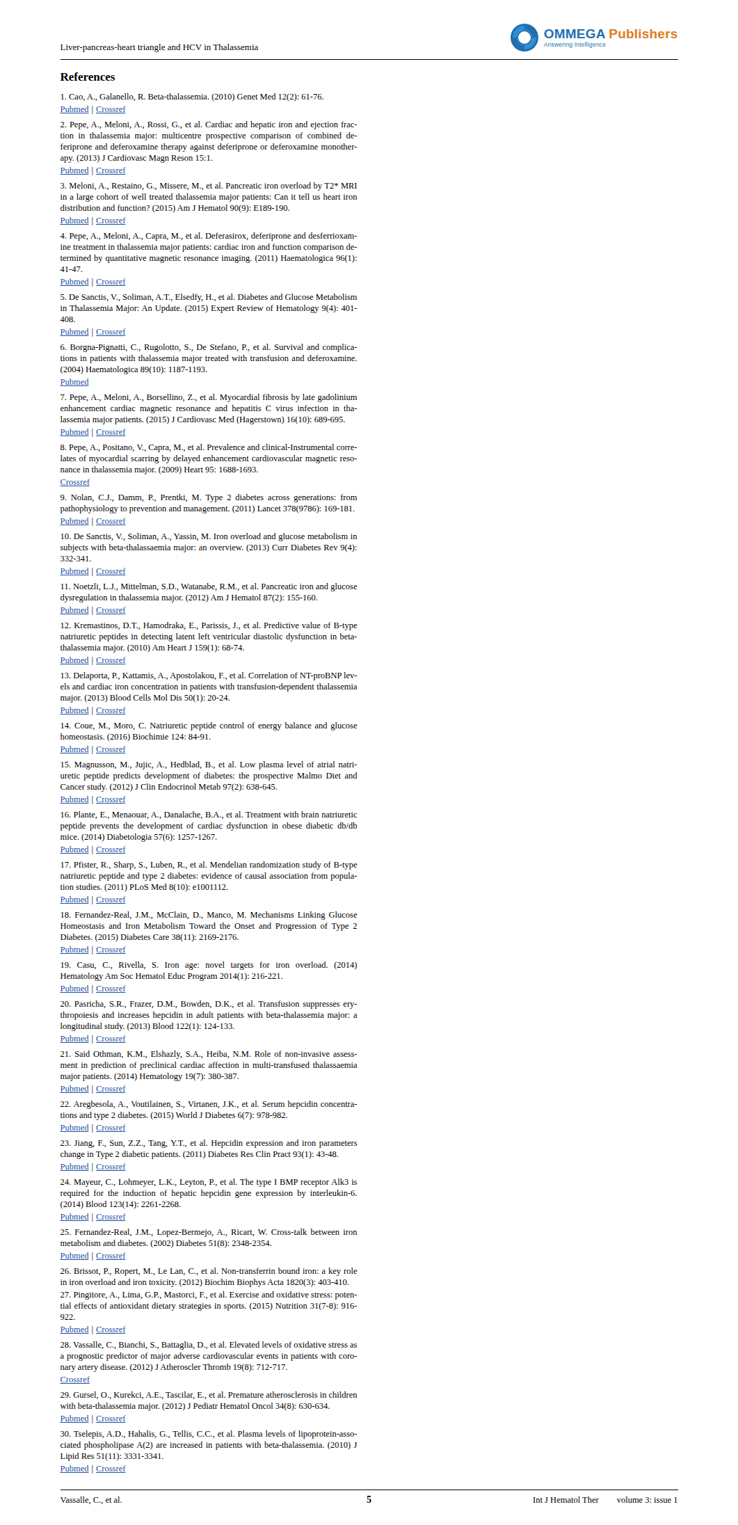Liver-pancreas-heart triangle and HCV in Thalassemia
OMMEGA Publishers
Answering Intelligence
References
1. Cao, A., Galanello, R. Beta-thalassemia. (2010) Genet Med 12(2): 61-76.
Pubmed|Crossref
2. Pepe, A., Meloni, A., Rossi, G., et al. Cardiac and hepatic iron and ejection fraction in thalassemia major: multicentre prospective comparison of combined deferiprone and deferoxamine therapy against deferiprone or deferoxamine monotherapy. (2013) J Cardiovasc Magn Reson 15:1.
Pubmed|Crossref
3. Meloni, A., Restaino, G., Missere, M., et al. Pancreatic iron overload by T2* MRI in a large cohort of well treated thalassemia major patients: Can it tell us heart iron distribution and function? (2015) Am J Hematol 90(9): E189-190.
Pubmed|Crossref
4. Pepe, A., Meloni, A., Capra, M., et al. Deferasirox, deferiprone and desferrioxamine treatment in thalassemia major patients: cardiac iron and function comparison determined by quantitative magnetic resonance imaging. (2011) Haematologica 96(1): 41-47.
Pubmed|Crossref
5. De Sanctis, V., Soliman, A.T., Elsedfy, H., et al. Diabetes and Glucose Metabolism in Thalassemia Major: An Update. (2015) Expert Review of Hematology 9(4): 401-408.
Pubmed|Crossref
6. Borgna-Pignatti, C., Rugolotto, S., De Stefano, P., et al. Survival and complications in patients with thalassemia major treated with transfusion and deferoxamine. (2004) Haematologica 89(10): 1187-1193.
Pubmed
7. Pepe, A., Meloni, A., Borsellino, Z., et al. Myocardial fibrosis by late gadolinium enhancement cardiac magnetic resonance and hepatitis C virus infection in thalassemia major patients. (2015) J Cardiovasc Med (Hagerstown) 16(10): 689-695.
Pubmed|Crossref
8. Pepe, A., Positano, V., Capra, M., et al. Prevalence and clinical-Instrumental correlates of myocardial scarring by delayed enhancement cardiovascular magnetic resonance in thalassemia major. (2009) Heart 95: 1688-1693.
Crossref
9. Nolan, C.J., Damm, P., Prentki, M. Type 2 diabetes across generations: from pathophysiology to prevention and management. (2011) Lancet 378(9786): 169-181.
Pubmed|Crossref
10. De Sanctis, V., Soliman, A., Yassin, M. Iron overload and glucose metabolism in subjects with beta-thalassaemia major: an overview. (2013) Curr Diabetes Rev 9(4): 332-341.
Pubmed|Crossref
11. Noetzli, L.J., Mittelman, S.D., Watanabe, R.M., et al. Pancreatic iron and glucose dysregulation in thalassemia major. (2012) Am J Hematol 87(2): 155-160.
Pubmed|Crossref
12. Kremastinos, D.T., Hamodraka, E., Parissis, J., et al. Predictive value of B-type natriuretic peptides in detecting latent left ventricular diastolic dysfunction in beta-thalassemia major. (2010) Am Heart J 159(1): 68-74.
Pubmed|Crossref
13. Delaporta, P., Kattamis, A., Apostolakou, F., et al. Correlation of NT-proBNP levels and cardiac iron concentration in patients with transfusion-dependent thalassemia major. (2013) Blood Cells Mol Dis 50(1): 20-24.
Pubmed|Crossref
14. Coue, M., Moro, C. Natriuretic peptide control of energy balance and glucose homeostasis. (2016) Biochimie 124: 84-91.
Pubmed|Crossref
15. Magnusson, M., Jujic, A., Hedblad, B., et al. Low plasma level of atrial natriuretic peptide predicts development of diabetes: the prospective Malmo Diet and Cancer study. (2012) J Clin Endocrinol Metab 97(2): 638-645.
Pubmed|Crossref
16. Plante, E., Menaouar, A., Danalache, B.A., et al. Treatment with brain natriuretic peptide prevents the development of cardiac dysfunction in obese diabetic db/db mice. (2014) Diabetologia 57(6): 1257-1267.
Pubmed|Crossref
17. Pfister, R., Sharp, S., Luben, R., et al. Mendelian randomization study of B-type natriuretic peptide and type 2 diabetes: evidence of causal association from population studies. (2011) PLoS Med 8(10): e1001112.
Pubmed|Crossref
18. Fernandez-Real, J.M., McClain, D., Manco, M. Mechanisms Linking Glucose Homeostasis and Iron Metabolism Toward the Onset and Progression of Type 2 Diabetes. (2015) Diabetes Care 38(11): 2169-2176.
Pubmed|Crossref
19. Casu, C., Rivella, S. Iron age: novel targets for iron overload. (2014) Hematology Am Soc Hematol Educ Program 2014(1): 216-221.
Pubmed|Crossref
20. Pasricha, S.R., Frazer, D.M., Bowden, D.K., et al. Transfusion suppresses erythropoiesis and increases hepcidin in adult patients with beta-thalassemia major: a longitudinal study. (2013) Blood 122(1): 124-133.
Pubmed|Crossref
21. Said Othman, K.M., Elshazly, S.A., Heiba, N.M. Role of non-invasive assessment in prediction of preclinical cardiac affection in multi-transfused thalassaemia major patients. (2014) Hematology 19(7): 380-387.
Pubmed|Crossref
22. Aregbesola, A., Voutilainen, S., Virtanen, J.K., et al. Serum hepcidin concentrations and type 2 diabetes. (2015) World J Diabetes 6(7): 978-982.
Pubmed|Crossref
23. Jiang, F., Sun, Z.Z., Tang, Y.T., et al. Hepcidin expression and iron parameters change in Type 2 diabetic patients. (2011) Diabetes Res Clin Pract 93(1): 43-48.
Pubmed|Crossref
24. Mayeur, C., Lohmeyer, L.K., Leyton, P., et al. The type I BMP receptor Alk3 is required for the induction of hepatic hepcidin gene expression by interleukin-6. (2014) Blood 123(14): 2261-2268.
Pubmed|Crossref
25. Fernandez-Real, J.M., Lopez-Bermejo, A., Ricart, W. Cross-talk between iron metabolism and diabetes. (2002) Diabetes 51(8): 2348-2354.
Pubmed|Crossref
26. Brissot, P., Ropert, M., Le Lan, C., et al. Non-transferrin bound iron: a key role in iron overload and iron toxicity. (2012) Biochim Biophys Acta 1820(3): 403-410.
27. Pingitore, A., Lima, G.P., Mastorci, F., et al. Exercise and oxidative stress: potential effects of antioxidant dietary strategies in sports. (2015) Nutrition 31(7-8): 916-922.
Pubmed|Crossref
28. Vassalle, C., Bianchi, S., Battaglia, D., et al. Elevated levels of oxidative stress as a prognostic predictor of major adverse cardiovascular events in patients with coronary artery disease. (2012) J Atheroscler Thromb 19(8): 712-717.
Crossref
29. Gursel, O., Kurekci, A.E., Tascilar, E., et al. Premature atherosclerosis in children with beta-thalassemia major. (2012) J Pediatr Hematol Oncol 34(8): 630-634.
Pubmed|Crossref
30. Tselepis, A.D., Hahalis, G., Tellis, C.C., et al. Plasma levels of lipoprotein-associated phospholipase A(2) are increased in patients with beta-thalassemia. (2010) J Lipid Res 51(11): 3331-3341.
Pubmed|Crossref
Vassalle, C., et al.
5
Int J Hematol Ther volume 3: issue 1